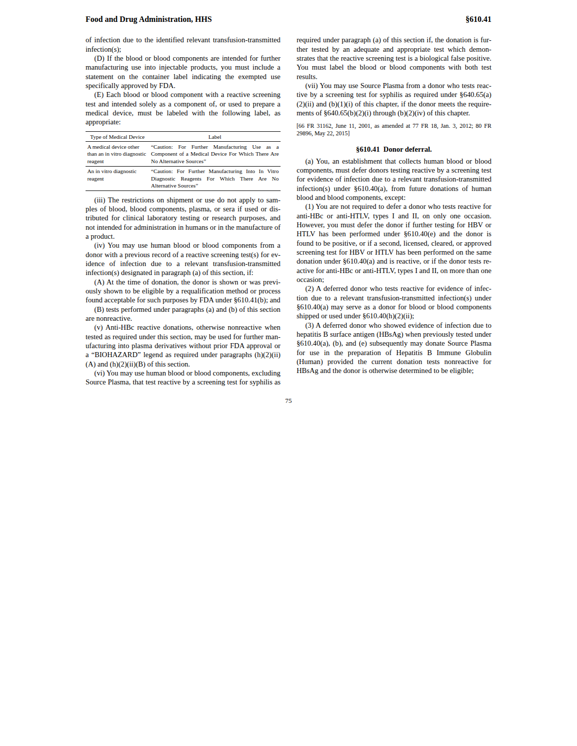Food and Drug Administration, HHS
§610.41
of infection due to the identified relevant transfusion-transmitted infection(s);
(D) If the blood or blood components are intended for further manufacturing use into injectable products, you must include a statement on the container label indicating the exempted use specifically approved by FDA.
(E) Each blood or blood component with a reactive screening test and intended solely as a component of, or used to prepare a medical device, must be labeled with the following label, as appropriate:
| Type of Medical Device | Label |
| --- | --- |
| A medical device other than an in vitro diagnostic reagent | “Caution: For Further Manufacturing Use as a Component of a Medical Device For Which There Are No Alternative Sources” |
| An in vitro diagnostic reagent | “Caution: For Further Manufacturing Into In Vitro Diagnostic Reagents For Which There Are No Alternative Sources” |
(iii) The restrictions on shipment or use do not apply to samples of blood, blood components, plasma, or sera if used or distributed for clinical laboratory testing or research purposes, and not intended for administration in humans or in the manufacture of a product.
(iv) You may use human blood or blood components from a donor with a previous record of a reactive screening test(s) for evidence of infection due to a relevant transfusion-transmitted infection(s) designated in paragraph (a) of this section, if:
(A) At the time of donation, the donor is shown or was previously shown to be eligible by a requalification method or process found acceptable for such purposes by FDA under §610.41(b); and
(B) tests performed under paragraphs (a) and (b) of this section are nonreactive.
(v) Anti-HBc reactive donations, otherwise nonreactive when tested as required under this section, may be used for further manufacturing into plasma derivatives without prior FDA approval or a “BIOHAZARD” legend as required under paragraphs (h)(2)(ii)(A) and (h)(2)(ii)(B) of this section.
(vi) You may use human blood or blood components, excluding Source Plasma, that test reactive by a screening test for syphilis as required under paragraph (a) of this section if, the donation is further tested by an adequate and appropriate test which demonstrates that the reactive screening test is a biological false positive. You must label the blood or blood components with both test results.
(vii) You may use Source Plasma from a donor who tests reactive by a screening test for syphilis as required under §640.65(a)(2)(ii) and (b)(1)(i) of this chapter, if the donor meets the requirements of §640.65(b)(2)(i) through (b)(2)(iv) of this chapter.
[66 FR 31162, June 11, 2001, as amended at 77 FR 18, Jan. 3, 2012; 80 FR 29896, May 22, 2015]
§610.41 Donor deferral.
(a) You, an establishment that collects human blood or blood components, must defer donors testing reactive by a screening test for evidence of infection due to a relevant transfusion-transmitted infection(s) under §610.40(a), from future donations of human blood and blood components, except:
(1) You are not required to defer a donor who tests reactive for anti-HBc or anti-HTLV, types I and II, on only one occasion. However, you must defer the donor if further testing for HBV or HTLV has been performed under §610.40(e) and the donor is found to be positive, or if a second, licensed, cleared, or approved screening test for HBV or HTLV has been performed on the same donation under §610.40(a) and is reactive, or if the donor tests reactive for anti-HBc or anti-HTLV, types I and II, on more than one occasion;
(2) A deferred donor who tests reactive for evidence of infection due to a relevant transfusion-transmitted infection(s) under §610.40(a) may serve as a donor for blood or blood components shipped or used under §610.40(h)(2)(ii);
(3) A deferred donor who showed evidence of infection due to hepatitis B surface antigen (HBsAg) when previously tested under §610.40(a), (b), and (e) subsequently may donate Source Plasma for use in the preparation of Hepatitis B Immune Globulin (Human) provided the current donation tests nonreactive for HBsAg and the donor is otherwise determined to be eligible;
75